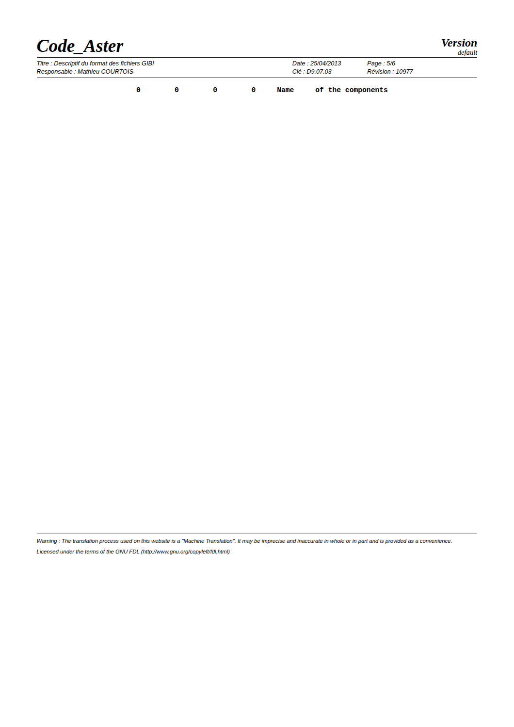Code_Aster
Version
default
Titre : Descriptif du format des fichiers GIBI
Responsable : Mathieu COURTOIS
Date : 25/04/2013 Page : 5/6
Clé : D9.07.03 Révision : 10977
0 0 0 0 Name of the components
Warning : The translation process used on this website is a "Machine Translation". It may be imprecise and inaccurate in whole or in part and is provided as a convenience.
Licensed under the terms of the GNU FDL (http://www.gnu.org/copyleft/fdl.html)